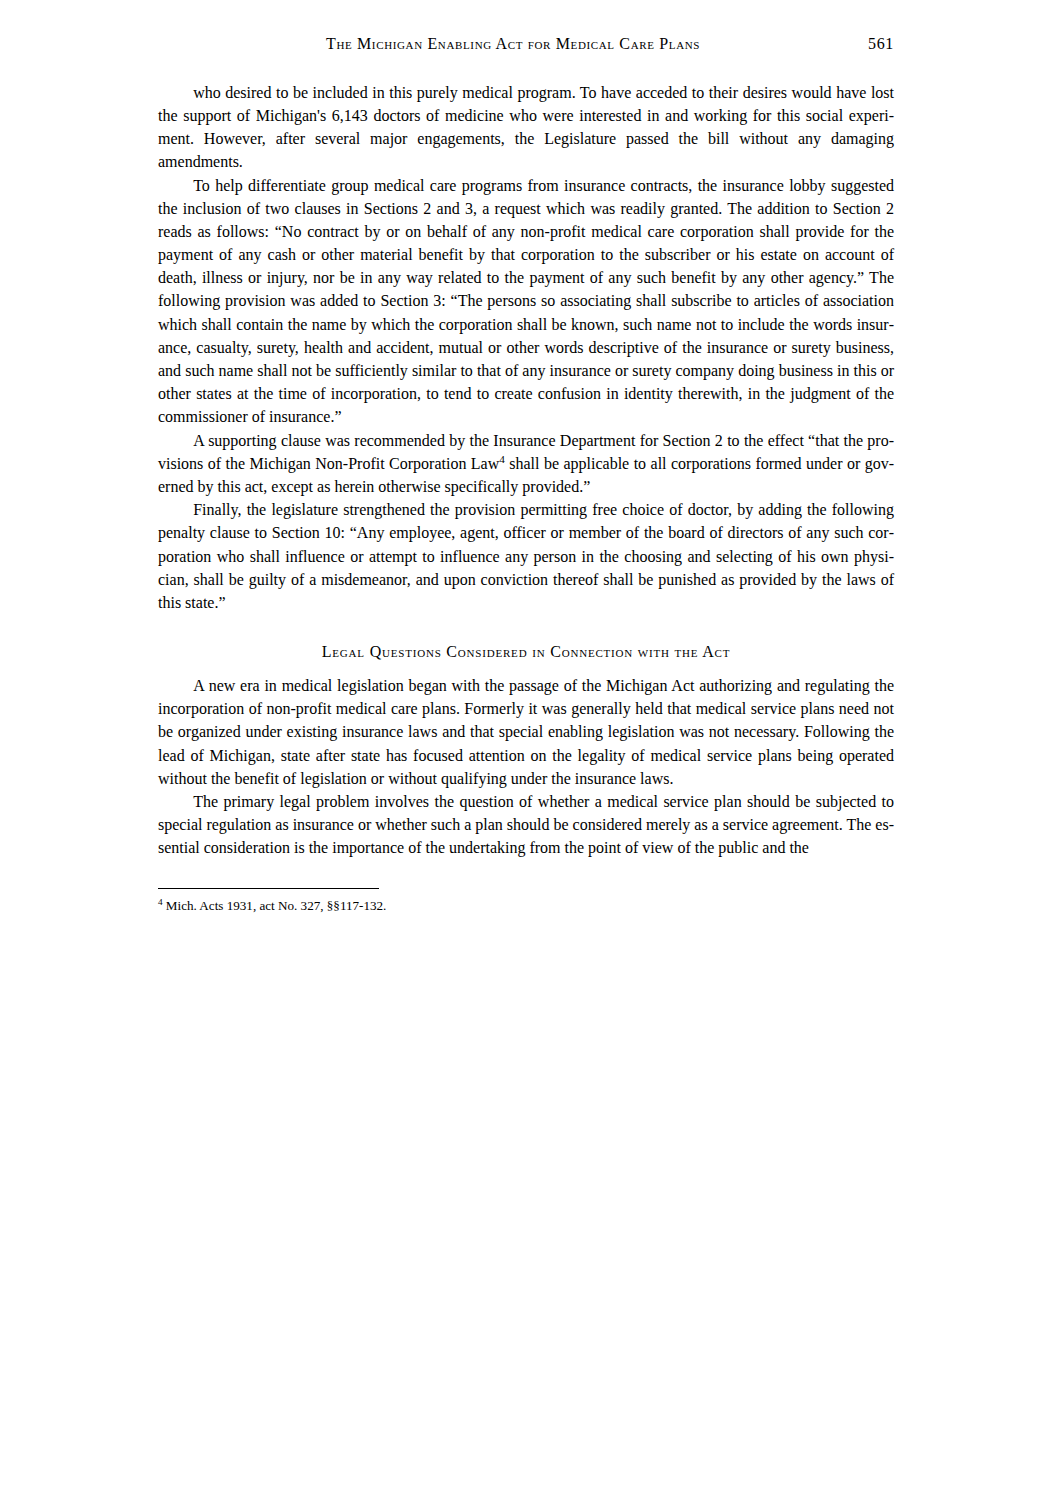The Michigan Enabling Act for Medical Care Plans 561
who desired to be included in this purely medical program. To have acceded to their desires would have lost the support of Michigan's 6,143 doctors of medicine who were interested in and working for this social experiment. However, after several major engagements, the Legislature passed the bill without any damaging amendments.
To help differentiate group medical care programs from insurance contracts, the insurance lobby suggested the inclusion of two clauses in Sections 2 and 3, a request which was readily granted. The addition to Section 2 reads as follows: “No contract by or on behalf of any non-profit medical care corporation shall provide for the payment of any cash or other material benefit by that corporation to the subscriber or his estate on account of death, illness or injury, nor be in any way related to the payment of any such benefit by any other agency.” The following provision was added to Section 3: “The persons so associating shall subscribe to articles of association which shall contain the name by which the corporation shall be known, such name not to include the words insurance, casualty, surety, health and accident, mutual or other words descriptive of the insurance or surety business, and such name shall not be sufficiently similar to that of any insurance or surety company doing business in this or other states at the time of incorporation, to tend to create confusion in identity therewith, in the judgment of the commissioner of insurance.”
A supporting clause was recommended by the Insurance Department for Section 2 to the effect “that the provisions of the Michigan Non-Profit Corporation Law4 shall be applicable to all corporations formed under or governed by this act, except as herein otherwise specifically provided.”
Finally, the legislature strengthened the provision permitting free choice of doctor, by adding the following penalty clause to Section 10: “Any employee, agent, officer or member of the board of directors of any such corporation who shall influence or attempt to influence any person in the choosing and selecting of his own physician, shall be guilty of a misdemeanor, and upon conviction thereof shall be punished as provided by the laws of this state.”
Legal Questions Considered in Connection with the Act
A new era in medical legislation began with the passage of the Michigan Act authorizing and regulating the incorporation of non-profit medical care plans. Formerly it was generally held that medical service plans need not be organized under existing insurance laws and that special enabling legislation was not necessary. Following the lead of Michigan, state after state has focused attention on the legality of medical service plans being operated without the benefit of legislation or without qualifying under the insurance laws.
The primary legal problem involves the question of whether a medical service plan should be subjected to special regulation as insurance or whether such a plan should be considered merely as a service agreement. The essential consideration is the importance of the undertaking from the point of view of the public and the
4 Mich. Acts 1931, act No. 327, §§117-132.